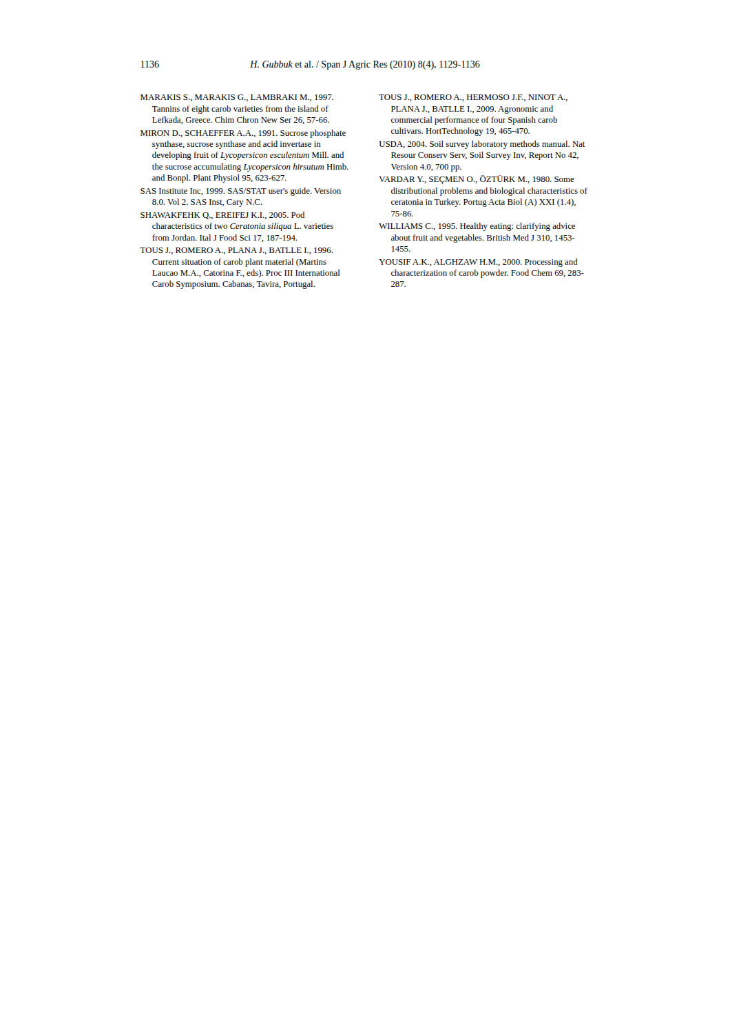1136 H. Gubbuk et al. / Span J Agric Res (2010) 8(4), 1129-1136
MARAKIS S., MARAKIS G., LAMBRAKI M., 1997. Tannins of eight carob varieties from the island of Lefkada, Greece. Chim Chron New Ser 26, 57-66.
MIRON D., SCHAEFFER A.A., 1991. Sucrose phosphate synthase, sucrose synthase and acid invertase in developing fruit of Lycopersicon esculentum Mill. and the sucrose accumulating Lycopersicon hirsutum Himb. and Bonpl. Plant Physiol 95, 623-627.
SAS Institute Inc, 1999. SAS/STAT user's guide. Version 8.0. Vol 2. SAS Inst, Cary N.C.
SHAWAKFEHK Q., EREIFEJ K.I., 2005. Pod characteristics of two Ceratonia siliqua L. varieties from Jordan. Ital J Food Sci 17, 187-194.
TOUS J., ROMERO A., PLANA J., BATLLE I., 1996. Current situation of carob plant material (Martins Laucao M.A., Catorina F., eds). Proc III International Carob Symposium. Cabanas, Tavira, Portugal.
TOUS J., ROMERO A., HERMOSO J.F., NINOT A., PLANA J., BATLLE I., 2009. Agronomic and commercial performance of four Spanish carob cultivars. HortTechnology 19, 465-470.
USDA, 2004. Soil survey laboratory methods manual. Nat Resour Conserv Serv, Soil Survey Inv, Report No 42, Version 4.0, 700 pp.
VARDAR Y., SEÇMEN O., ÖZTÜRK M., 1980. Some distributional problems and biological characteristics of ceratonia in Turkey. Portug Acta Biol (A) XXI (1.4), 75-86.
WILLIAMS C., 1995. Healthy eating: clarifying advice about fruit and vegetables. British Med J 310, 1453-1455.
YOUSIF A.K., ALGHZAW H.M., 2000. Processing and characterization of carob powder. Food Chem 69, 283-287.